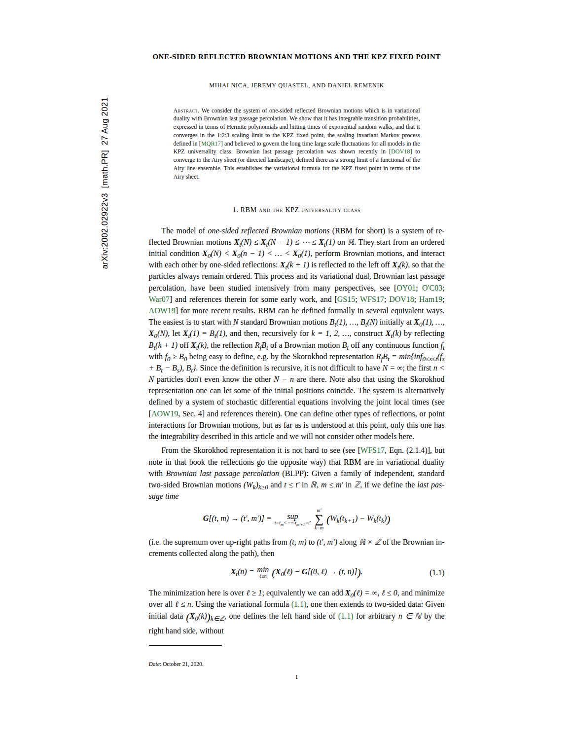arXiv:2002.02922v3 [math.PR] 27 Aug 2021
ONE-SIDED REFLECTED BROWNIAN MOTIONS AND THE KPZ FIXED POINT
MIHAI NICA, JEREMY QUASTEL, AND DANIEL REMENIK
Abstract. We consider the system of one-sided reflected Brownian motions which is in variational duality with Brownian last passage percolation. We show that it has integrable transition probabilities, expressed in terms of Hermite polynomials and hitting times of exponential random walks, and that it converges in the 1:2:3 scaling limit to the KPZ fixed point, the scaling invariant Markov process defined in [MQR17] and believed to govern the long time large scale fluctuations for all models in the KPZ universality class. Brownian last passage percolation was shown recently in [DOV18] to converge to the Airy sheet (or directed landscape), defined there as a strong limit of a functional of the Airy line ensemble. This establishes the variational formula for the KPZ fixed point in terms of the Airy sheet.
1. RBM and the KPZ universality class
The model of one-sided reflected Brownian motions (RBM for short) is a system of reflected Brownian motions Xt(N) ≤ Xt(N − 1) ≤ ⋯ ≤ Xt(1) on ℝ. They start from an ordered initial condition X0(N) < X0(n − 1) < … < X0(1), perform Brownian motions, and interact with each other by one-sided reflections: Xt(k + 1) is reflected to the left off Xt(k), so that the particles always remain ordered. This process and its variational dual, Brownian last passage percolation, have been studied intensively from many perspectives, see [OY01; O'C03; War07] and references therein for some early work, and [GS15; WFS17; DOV18; Ham19; AOW19] for more recent results. RBM can be defined formally in several equivalent ways. The easiest is to start with N standard Brownian motions Bt(1), …, Bt(N) initially at X0(1), …, X0(N), let Xt(1) = Bt(1), and then, recursively for k = 1, 2, …, construct Xt(k) by reflecting Bt(k + 1) off Xt(k), the reflection RfBt of a Brownian motion Bt off any continuous function ft with f0 ≥ B0 being easy to define, e.g. by the Skorokhod representation RfBt = min{inf0≤s≤t(fs + Bt − Bs), Bt}. Since the definition is recursive, it is not difficult to have N = ∞; the first n < N particles don't even know the other N − n are there. Note also that using the Skorokhod representation one can let some of the initial positions coincide. The system is alternatively defined by a system of stochastic differential equations involving the joint local times (see [AOW19, Sec. 4] and references therein). One can define other types of reflections, or point interactions for Brownian motions, but as far as is understood at this point, only this one has the integrability described in this article and we will not consider other models here.
From the Skorokhod representation it is not hard to see (see [WFS17, Eqn. (2.1.4)], but note in that book the reflections go the opposite way) that RBM are in variational duality with Brownian last passage percolation (BLPP): Given a family of independent, standard two-sided Brownian motions (Wk)k≥0 and t ≤ t′ in ℝ, m ≤ m′ in ℤ, if we define the last passage time
G[(t, m) → (t′, m′)] = sup t=tm<⋯<tm′+1=t′ m′∑k=m (Wk(tk+1) − Wk(tk))
(i.e. the supremum over up-right paths from (t, m) to (t′, m′) along ℝ × ℤ of the Brownian increments collected along the path), then
Xt(n) = min ℓ≤n (X0(ℓ) − G[(0, ℓ) → (t, n)]). (1.1)
The minimization here is over ℓ ≥ 1; equivalently we can add X0(ℓ) = ∞, ℓ ≤ 0, and minimize over all ℓ ≤ n. Using the variational formula (1.1), one then extends to two-sided data: Given initial data (X0(k))k∈ℤ, one defines the left hand side of (1.1) for arbitrary n ∈ ℕ by the right hand side, without
Date: October 21, 2020.
1